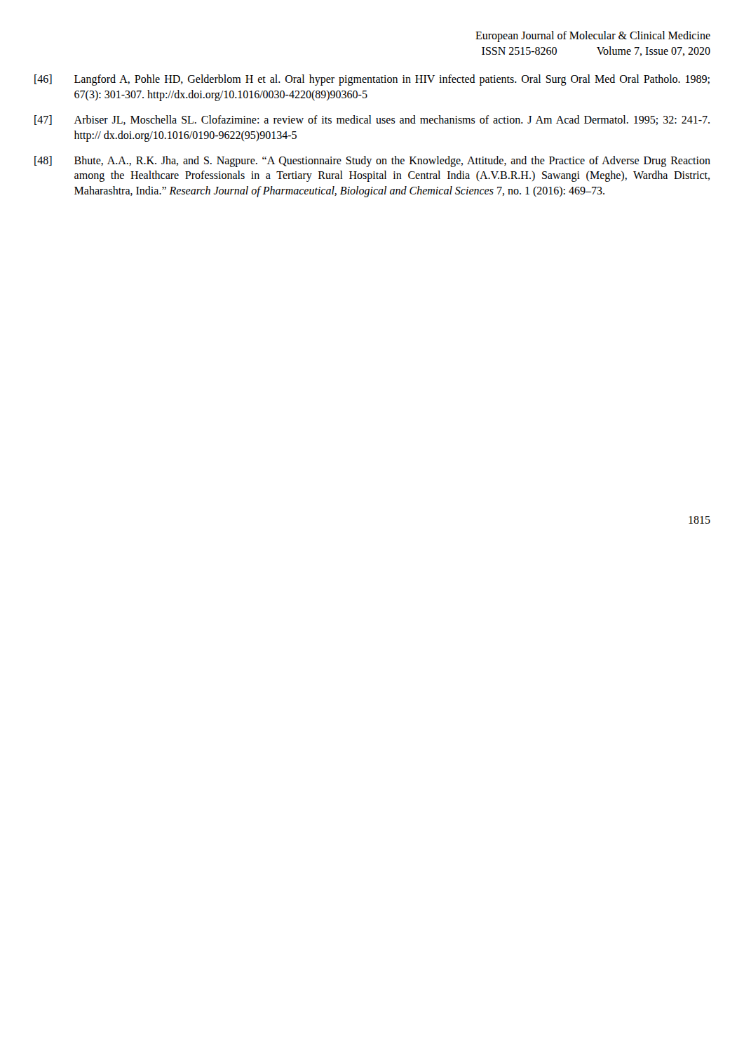European Journal of Molecular & Clinical Medicine ISSN 2515-8260 Volume 7, Issue 07, 2020
[46] Langford A, Pohle HD, Gelderblom H et al. Oral hyper pigmentation in HIV infected patients. Oral Surg Oral Med Oral Patholo. 1989; 67(3): 301-307. http://dx.doi.org/10.1016/0030-4220(89)90360-5
[47] Arbiser JL, Moschella SL. Clofazimine: a review of its medical uses and mechanisms of action. J Am Acad Dermatol. 1995; 32: 241-7. http:// dx.doi.org/10.1016/0190-9622(95)90134-5
[48] Bhute, A.A., R.K. Jha, and S. Nagpure. “A Questionnaire Study on the Knowledge, Attitude, and the Practice of Adverse Drug Reaction among the Healthcare Professionals in a Tertiary Rural Hospital in Central India (A.V.B.R.H.) Sawangi (Meghe), Wardha District, Maharashtra, India.” Research Journal of Pharmaceutical, Biological and Chemical Sciences 7, no. 1 (2016): 469–73.
1815